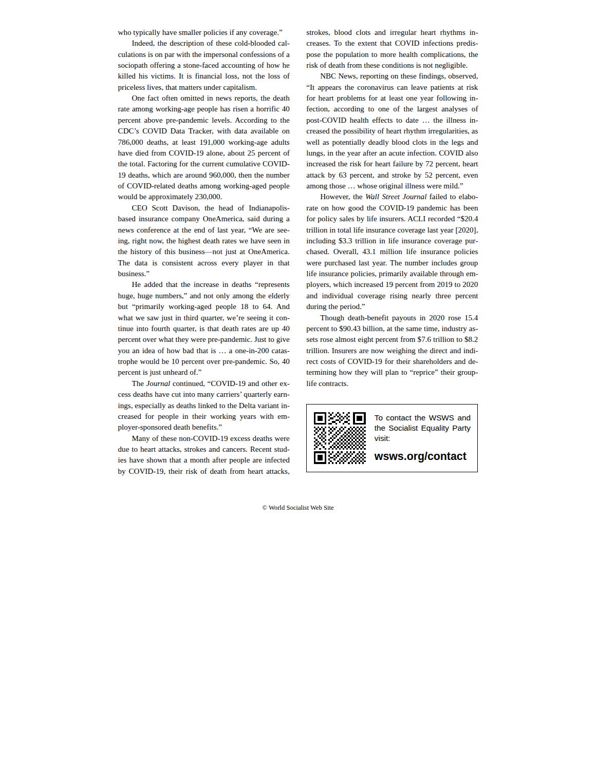who typically have smaller policies if any coverage.”
Indeed, the description of these cold-blooded calculations is on par with the impersonal confessions of a sociopath offering a stone-faced accounting of how he killed his victims. It is financial loss, not the loss of priceless lives, that matters under capitalism.
One fact often omitted in news reports, the death rate among working-age people has risen a horrific 40 percent above pre-pandemic levels. According to the CDC’s COVID Data Tracker, with data available on 786,000 deaths, at least 191,000 working-age adults have died from COVID-19 alone, about 25 percent of the total. Factoring for the current cumulative COVID-19 deaths, which are around 960,000, then the number of COVID-related deaths among working-aged people would be approximately 230,000.
CEO Scott Davison, the head of Indianapolis-based insurance company OneAmerica, said during a news conference at the end of last year, “We are seeing, right now, the highest death rates we have seen in the history of this business—not just at OneAmerica. The data is consistent across every player in that business.”
He added that the increase in deaths “represents huge, huge numbers,” and not only among the elderly but “primarily working-aged people 18 to 64. And what we saw just in third quarter, we’re seeing it continue into fourth quarter, is that death rates are up 40 percent over what they were pre-pandemic. Just to give you an idea of how bad that is … a one-in-200 catastrophe would be 10 percent over pre-pandemic. So, 40 percent is just unheard of.”
The Journal continued, “COVID-19 and other excess deaths have cut into many carriers’ quarterly earnings, especially as deaths linked to the Delta variant increased for people in their working years with employer-sponsored death benefits.”
Many of these non-COVID-19 excess deaths were due to heart attacks, strokes and cancers. Recent studies have shown that a month after people are infected by COVID-19, their risk of death from heart attacks, strokes, blood clots and irregular heart rhythms increases. To the extent that COVID infections predispose the population to more health complications, the risk of death from these conditions is not negligible.
NBC News, reporting on these findings, observed, “It appears the coronavirus can leave patients at risk for heart problems for at least one year following infection, according to one of the largest analyses of post-COVID health effects to date … the illness increased the possibility of heart rhythm irregularities, as well as potentially deadly blood clots in the legs and lungs, in the year after an acute infection. COVID also increased the risk for heart failure by 72 percent, heart attack by 63 percent, and stroke by 52 percent, even among those … whose original illness were mild.”
However, the Wall Street Journal failed to elaborate on how good the COVID-19 pandemic has been for policy sales by life insurers. ACLI recorded “$20.4 trillion in total life insurance coverage last year [2020], including $3.3 trillion in life insurance coverage purchased. Overall, 43.1 million life insurance policies were purchased last year. The number includes group life insurance policies, primarily available through employers, which increased 19 percent from 2019 to 2020 and individual coverage rising nearly three percent during the period.”
Though death-benefit payouts in 2020 rose 15.4 percent to $90.43 billion, at the same time, industry assets rose almost eight percent from $7.6 trillion to $8.2 trillion. Insurers are now weighing the direct and indirect costs of COVID-19 for their shareholders and determining how they will plan to “reprice” their group-life contracts.
To contact the WSWS and the Socialist Equality Party visit: wsws.org/contact
© World Socialist Web Site